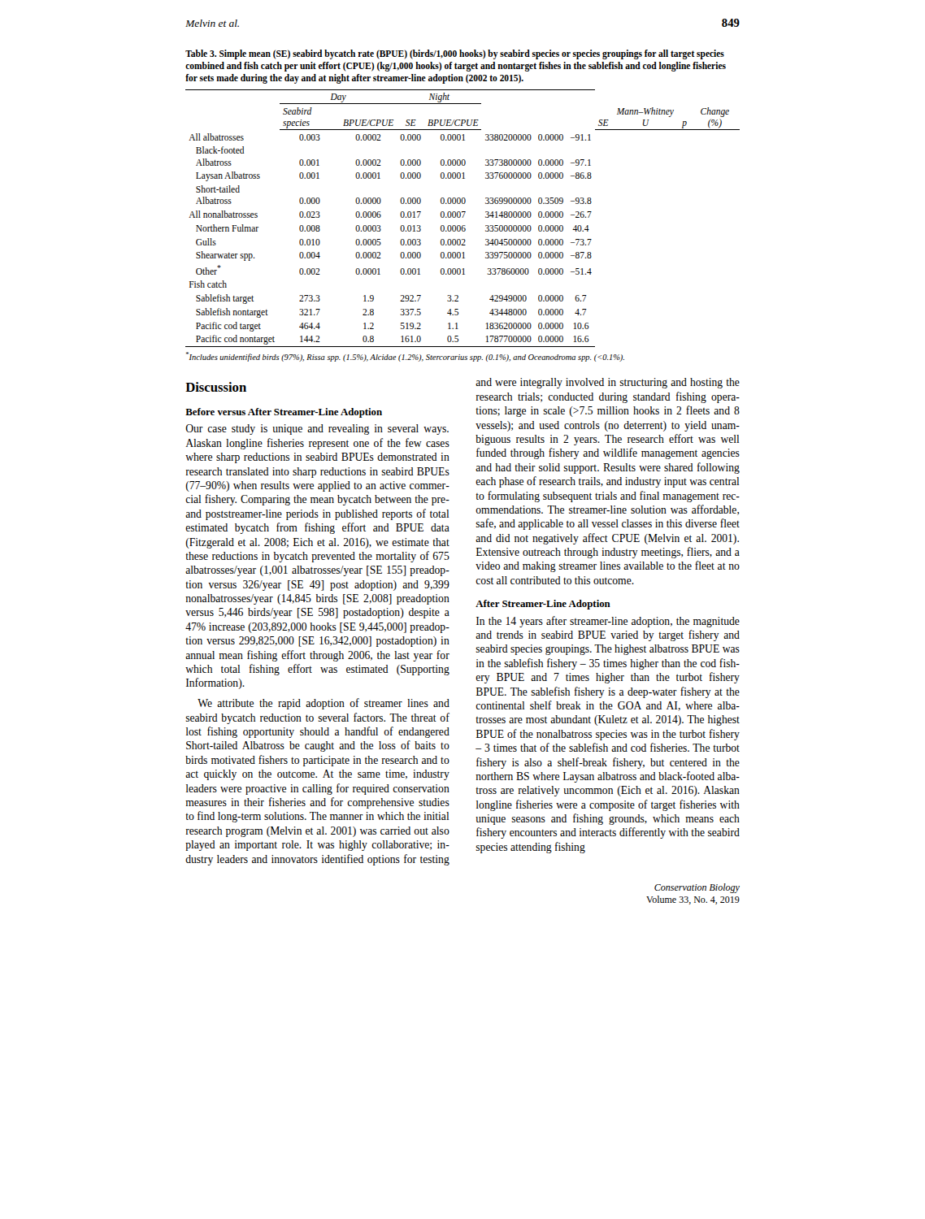Melvin et al. 849
Table 3. Simple mean (SE) seabird bycatch rate (BPUE) (birds/1,000 hooks) by seabird species or species groupings for all target species combined and fish catch per unit effort (CPUE) (kg/1,000 hooks) of target and nontarget fishes in the sablefish and cod longline fisheries for sets made during the day and at night after streamer-line adoption (2002 to 2015).
| | Day | Night | | | |
| --- | --- | --- | --- | --- | --- |
| Seabird species | BPUE/CPUE | SE | BPUE/CPUE | SE | Mann–Whitney U | p | Change (%) |
| All albatrosses | 0.003 | 0.0002 | 0.000 | 0.0001 | 3380200000 | 0.0000 | −91.1 |
| Black-footed Albatross | 0.001 | 0.0002 | 0.000 | 0.0000 | 3373800000 | 0.0000 | −97.1 |
| Laysan Albatross | 0.001 | 0.0001 | 0.000 | 0.0001 | 3376000000 | 0.0000 | −86.8 |
| Short-tailed Albatross | 0.000 | 0.0000 | 0.000 | 0.0000 | 3369900000 | 0.3509 | −93.8 |
| All nonalbatrosses | 0.023 | 0.0006 | 0.017 | 0.0007 | 3414800000 | 0.0000 | −26.7 |
| Northern Fulmar | 0.008 | 0.0003 | 0.013 | 0.0006 | 3350000000 | 0.0000 | 40.4 |
| Gulls | 0.010 | 0.0005 | 0.003 | 0.0002 | 3404500000 | 0.0000 | −73.7 |
| Shearwater spp. | 0.004 | 0.0002 | 0.000 | 0.0001 | 3397500000 | 0.0000 | −87.8 |
| Other * | 0.002 | 0.0001 | 0.001 | 0.0001 | 337860000 | 0.0000 | −51.4 |
| Fish catch | | | | | | | |
| Sablefish target | 273.3 | 1.9 | 292.7 | 3.2 | 42949000 | 0.0000 | 6.7 |
| Sablefish nontarget | 321.7 | 2.8 | 337.5 | 4.5 | 43448000 | 0.0000 | 4.7 |
| Pacific cod target | 464.4 | 1.2 | 519.2 | 1.1 | 1836200000 | 0.0000 | 10.6 |
| Pacific cod nontarget | 144.2 | 0.8 | 161.0 | 0.5 | 1787700000 | 0.0000 | 16.6 |
*Includes unidentified birds (97%), Rissa spp. (1.5%), Alcidae (1.2%), Stercorarius spp. (0.1%), and Oceanodroma spp. (<0.1%).
Discussion
Before versus After Streamer-Line Adoption
Our case study is unique and revealing in several ways. Alaskan longline fisheries represent one of the few cases where sharp reductions in seabird BPUEs demonstrated in research translated into sharp reductions in seabird BPUEs (77–90%) when results were applied to an active commercial fishery. Comparing the mean bycatch between the pre- and poststreamer-line periods in published reports of total estimated bycatch from fishing effort and BPUE data (Fitzgerald et al. 2008; Eich et al. 2016), we estimate that these reductions in bycatch prevented the mortality of 675 albatrosses/year (1,001 albatrosses/year [SE 155] preadoption versus 326/year [SE 49] post adoption) and 9,399 nonalbatrosses/year (14,845 birds [SE 2,008] preadoption versus 5,446 birds/year [SE 598] postadoption) despite a 47% increase (203,892,000 hooks [SE 9,445,000] preadoption versus 299,825,000 [SE 16,342,000] postadoption) in annual mean fishing effort through 2006, the last year for which total fishing effort was estimated (Supporting Information).
We attribute the rapid adoption of streamer lines and seabird bycatch reduction to several factors. The threat of lost fishing opportunity should a handful of endangered Short-tailed Albatross be caught and the loss of baits to birds motivated fishers to participate in the research and to act quickly on the outcome. At the same time, industry leaders were proactive in calling for required conservation measures in their fisheries and for comprehensive studies to find long-term solutions. The manner in which the initial research program (Melvin et al. 2001) was carried out also played an important role. It was highly collaborative; industry leaders and innovators identified options for testing and were integrally involved in structuring and hosting the research trials; conducted during standard fishing operations; large in scale (>7.5 million hooks in 2 fleets and 8 vessels); and used controls (no deterrent) to yield unambiguous results in 2 years. The research effort was well funded through fishery and wildlife management agencies and had their solid support. Results were shared following each phase of research trails, and industry input was central to formulating subsequent trials and final management recommendations. The streamer-line solution was affordable, safe, and applicable to all vessel classes in this diverse fleet and did not negatively affect CPUE (Melvin et al. 2001). Extensive outreach through industry meetings, fliers, and a video and making streamer lines available to the fleet at no cost all contributed to this outcome.
After Streamer-Line Adoption
In the 14 years after streamer-line adoption, the magnitude and trends in seabird BPUE varied by target fishery and seabird species groupings. The highest albatross BPUE was in the sablefish fishery – 35 times higher than the cod fishery BPUE and 7 times higher than the turbot fishery BPUE. The sablefish fishery is a deep-water fishery at the continental shelf break in the GOA and AI, where albatrosses are most abundant (Kuletz et al. 2014). The highest BPUE of the nonalbatross species was in the turbot fishery – 3 times that of the sablefish and cod fisheries. The turbot fishery is also a shelf-break fishery, but centered in the northern BS where Laysan albatross and black-footed albatross are relatively uncommon (Eich et al. 2016). Alaskan longline fisheries were a composite of target fisheries with unique seasons and fishing grounds, which means each fishery encounters and interacts differently with the seabird species attending fishing
Conservation Biology
Volume 33, No. 4, 2019